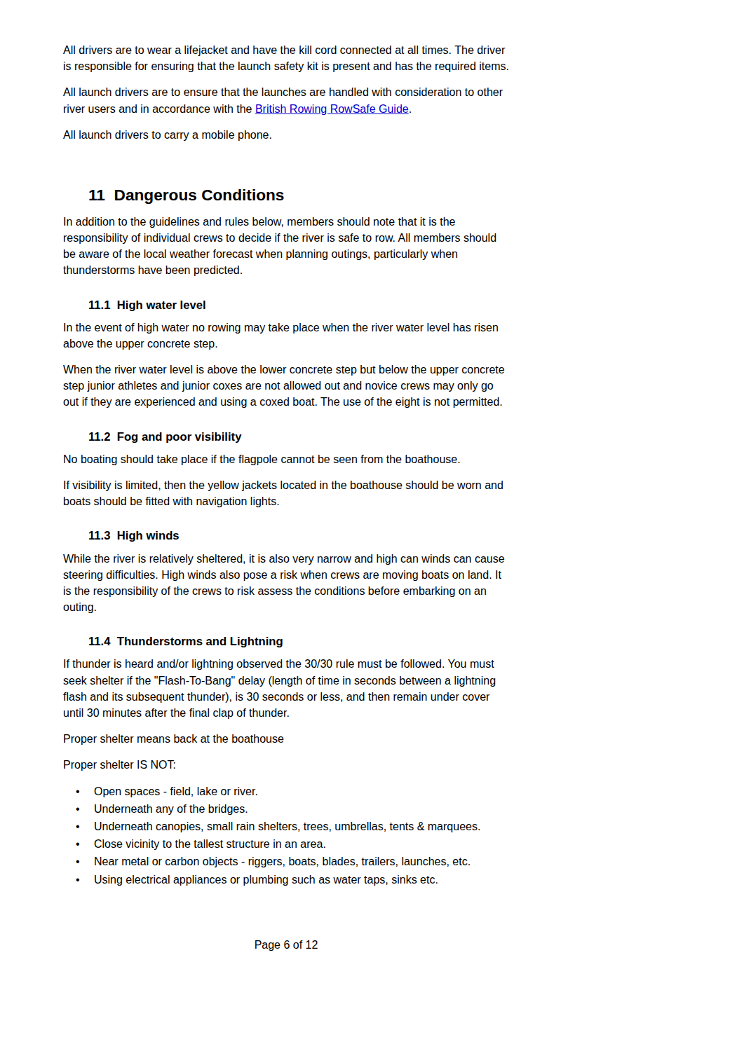All drivers are to wear a lifejacket and have the kill cord connected at all times. The driver is responsible for ensuring that the launch safety kit is present and has the required items.
All launch drivers are to ensure that the launches are handled with consideration to other river users and in accordance with the British Rowing RowSafe Guide.
All launch drivers to carry a mobile phone.
11 Dangerous Conditions
In addition to the guidelines and rules below, members should note that it is the responsibility of individual crews to decide if the river is safe to row. All members should be aware of the local weather forecast when planning outings, particularly when thunderstorms have been predicted.
11.1 High water level
In the event of high water no rowing may take place when the river water level has risen above the upper concrete step.
When the river water level is above the lower concrete step but below the upper concrete step junior athletes and junior coxes are not allowed out and novice crews may only go out if they are experienced and using a coxed boat. The use of the eight is not permitted.
11.2 Fog and poor visibility
No boating should take place if the flagpole cannot be seen from the boathouse.
If visibility is limited, then the yellow jackets located in the boathouse should be worn and boats should be fitted with navigation lights.
11.3 High winds
While the river is relatively sheltered, it is also very narrow and high can winds can cause steering difficulties. High winds also pose a risk when crews are moving boats on land. It is the responsibility of the crews to risk assess the conditions before embarking on an outing.
11.4 Thunderstorms and Lightning
If thunder is heard and/or lightning observed the 30/30 rule must be followed. You must seek shelter if the "Flash-To-Bang" delay (length of time in seconds between a lightning flash and its subsequent thunder), is 30 seconds or less, and then remain under cover until 30 minutes after the final clap of thunder.
Proper shelter means back at the boathouse
Proper shelter IS NOT:
Open spaces - field, lake or river.
Underneath any of the bridges.
Underneath canopies, small rain shelters, trees, umbrellas, tents & marquees.
Close vicinity to the tallest structure in an area.
Near metal or carbon objects - riggers, boats, blades, trailers, launches, etc.
Using electrical appliances or plumbing such as water taps, sinks etc.
Page 6 of 12